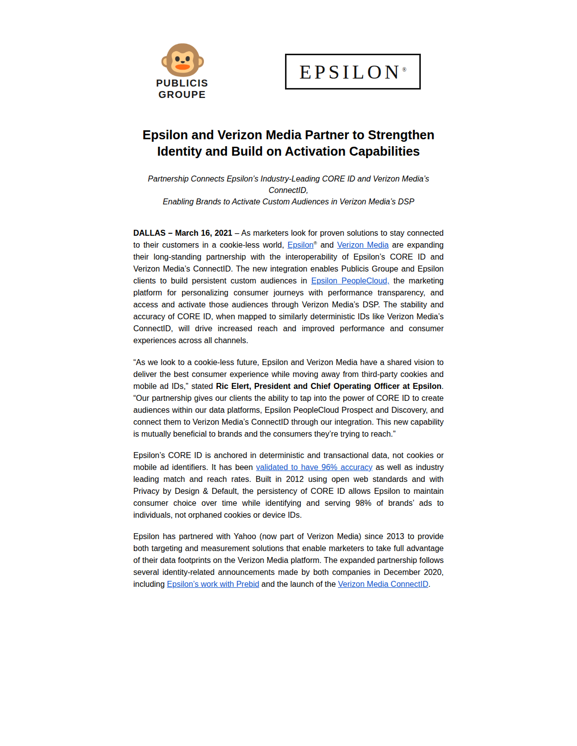🐵 PUBLICIS
GROUPE
EPSILON®
Epsilon and Verizon Media Partner to Strengthen Identity and Build on Activation Capabilities
Partnership Connects Epsilon’s Industry-Leading CORE ID and Verizon Media’s ConnectID,
Enabling Brands to Activate Custom Audiences in Verizon Media’s DSP
DALLAS – March 16, 2021 – As marketers look for proven solutions to stay connected to their customers in a cookie-less world, Epsilon® and Verizon Media are expanding their long-standing partnership with the interoperability of Epsilon’s CORE ID and Verizon Media’s ConnectID. The new integration enables Publicis Groupe and Epsilon clients to build persistent custom audiences in Epsilon PeopleCloud, the marketing platform for personalizing consumer journeys with performance transparency, and access and activate those audiences through Verizon Media’s DSP. The stability and accuracy of CORE ID, when mapped to similarly deterministic IDs like Verizon Media’s ConnectID, will drive increased reach and improved performance and consumer experiences across all channels.
“As we look to a cookie-less future, Epsilon and Verizon Media have a shared vision to deliver the best consumer experience while moving away from third-party cookies and mobile ad IDs,” stated Ric Elert, President and Chief Operating Officer at Epsilon. “Our partnership gives our clients the ability to tap into the power of CORE ID to create audiences within our data platforms, Epsilon PeopleCloud Prospect and Discovery, and connect them to Verizon Media’s ConnectID through our integration. This new capability is mutually beneficial to brands and the consumers they’re trying to reach.”
Epsilon’s CORE ID is anchored in deterministic and transactional data, not cookies or mobile ad identifiers. It has been validated to have 96% accuracy as well as industry leading match and reach rates. Built in 2012 using open web standards and with Privacy by Design & Default, the persistency of CORE ID allows Epsilon to maintain consumer choice over time while identifying and serving 98% of brands’ ads to individuals, not orphaned cookies or device IDs.
Epsilon has partnered with Yahoo (now part of Verizon Media) since 2013 to provide both targeting and measurement solutions that enable marketers to take full advantage of their data footprints on the Verizon Media platform. The expanded partnership follows several identity-related announcements made by both companies in December 2020, including Epsilon’s work with Prebid and the launch of the Verizon Media ConnectID.